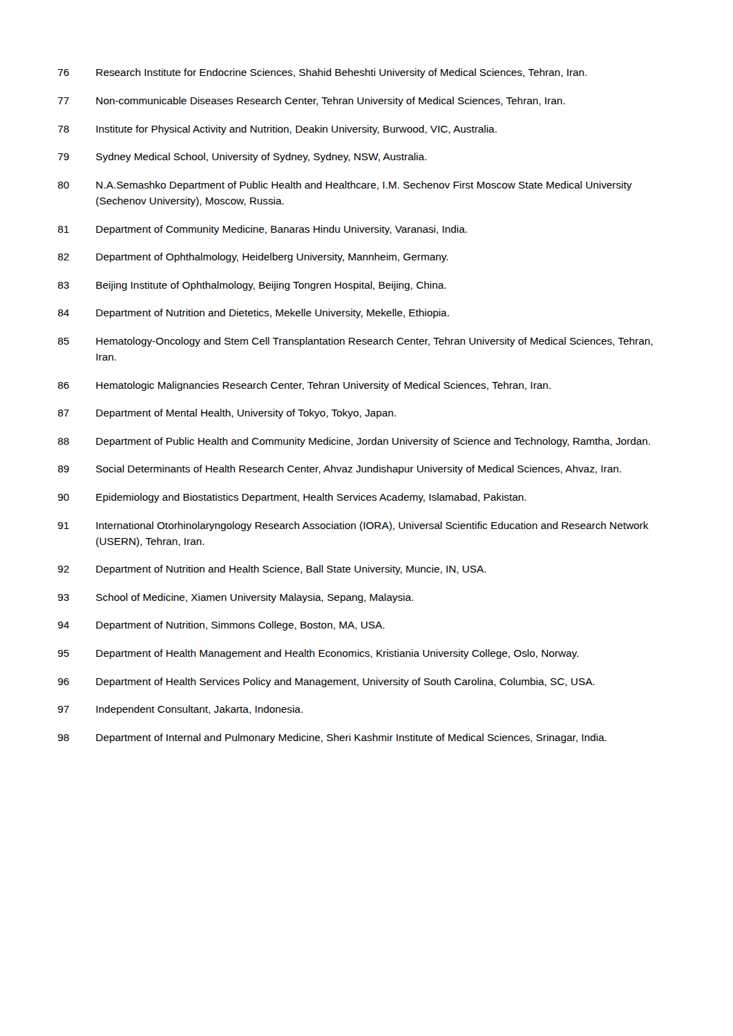Research Institute for Endocrine Sciences, Shahid Beheshti University of Medical Sciences, Tehran, Iran.
Non-communicable Diseases Research Center, Tehran University of Medical Sciences, Tehran, Iran.
Institute for Physical Activity and Nutrition, Deakin University, Burwood, VIC, Australia.
Sydney Medical School, University of Sydney, Sydney, NSW, Australia.
N.A.Semashko Department of Public Health and Healthcare, I.M. Sechenov First Moscow State Medical University (Sechenov University), Moscow, Russia.
Department of Community Medicine, Banaras Hindu University, Varanasi, India.
Department of Ophthalmology, Heidelberg University, Mannheim, Germany.
Beijing Institute of Ophthalmology, Beijing Tongren Hospital, Beijing, China.
Department of Nutrition and Dietetics, Mekelle University, Mekelle, Ethiopia.
Hematology-Oncology and Stem Cell Transplantation Research Center, Tehran University of Medical Sciences, Tehran, Iran.
Hematologic Malignancies Research Center, Tehran University of Medical Sciences, Tehran, Iran.
Department of Mental Health, University of Tokyo, Tokyo, Japan.
Department of Public Health and Community Medicine, Jordan University of Science and Technology, Ramtha, Jordan.
Social Determinants of Health Research Center, Ahvaz Jundishapur University of Medical Sciences, Ahvaz, Iran.
Epidemiology and Biostatistics Department, Health Services Academy, Islamabad, Pakistan.
International Otorhinolaryngology Research Association (IORA), Universal Scientific Education and Research Network (USERN), Tehran, Iran.
Department of Nutrition and Health Science, Ball State University, Muncie, IN, USA.
School of Medicine, Xiamen University Malaysia, Sepang, Malaysia.
Department of Nutrition, Simmons College, Boston, MA, USA.
Department of Health Management and Health Economics, Kristiania University College, Oslo, Norway.
Department of Health Services Policy and Management, University of South Carolina, Columbia, SC, USA.
Independent Consultant, Jakarta, Indonesia.
Department of Internal and Pulmonary Medicine, Sheri Kashmir Institute of Medical Sciences, Srinagar, India.